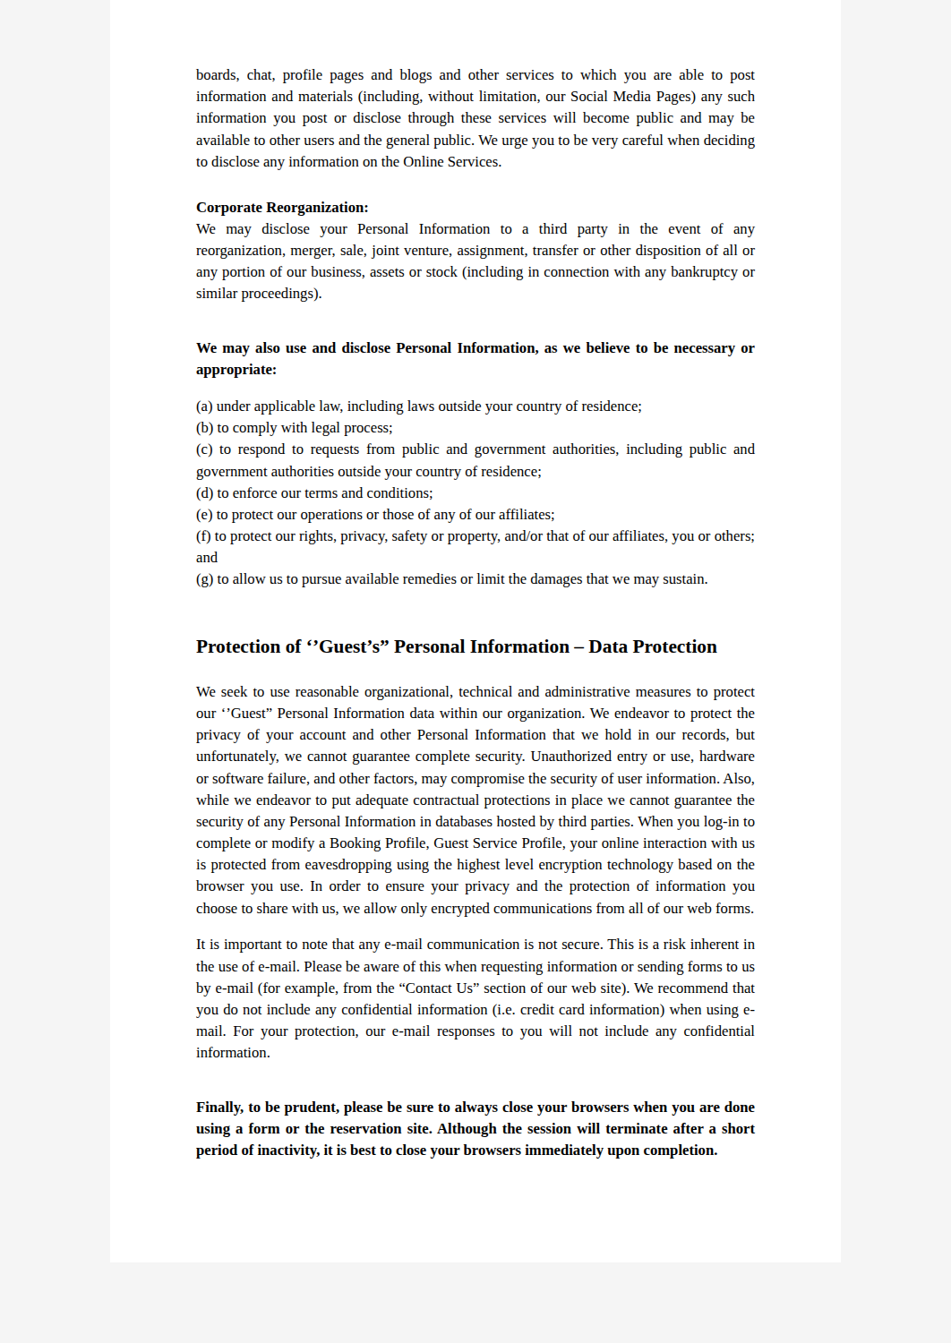boards, chat, profile pages and blogs and other services to which you are able to post information and materials (including, without limitation, our Social Media Pages) any such information you post or disclose through these services will become public and may be available to other users and the general public. We urge you to be very careful when deciding to disclose any information on the Online Services.
Corporate Reorganization:
We may disclose your Personal Information to a third party in the event of any reorganization, merger, sale, joint venture, assignment, transfer or other disposition of all or any portion of our business, assets or stock (including in connection with any bankruptcy or similar proceedings).
We may also use and disclose Personal Information, as we believe to be necessary or appropriate:
(a) under applicable law, including laws outside your country of residence;
(b) to comply with legal process;
(c) to respond to requests from public and government authorities, including public and government authorities outside your country of residence;
(d) to enforce our terms and conditions;
(e) to protect our operations or those of any of our affiliates;
(f) to protect our rights, privacy, safety or property, and/or that of our affiliates, you or others; and
(g) to allow us to pursue available remedies or limit the damages that we may sustain.
Protection of ‘’Guest’s” Personal Information – Data Protection
We seek to use reasonable organizational, technical and administrative measures to protect our ‘’Guest” Personal Information data within our organization. We endeavor to protect the privacy of your account and other Personal Information that we hold in our records, but unfortunately, we cannot guarantee complete security. Unauthorized entry or use, hardware or software failure, and other factors, may compromise the security of user information. Also, while we endeavor to put adequate contractual protections in place we cannot guarantee the security of any Personal Information in databases hosted by third parties. When you log-in to complete or modify a Booking Profile, Guest Service Profile, your online interaction with us is protected from eavesdropping using the highest level encryption technology based on the browser you use. In order to ensure your privacy and the protection of information you choose to share with us, we allow only encrypted communications from all of our web forms.
It is important to note that any e-mail communication is not secure. This is a risk inherent in the use of e-mail. Please be aware of this when requesting information or sending forms to us by e-mail (for example, from the “Contact Us” section of our web site). We recommend that you do not include any confidential information (i.e. credit card information) when using e-mail. For your protection, our e-mail responses to you will not include any confidential information.
Finally, to be prudent, please be sure to always close your browsers when you are done using a form or the reservation site. Although the session will terminate after a short period of inactivity, it is best to close your browsers immediately upon completion.